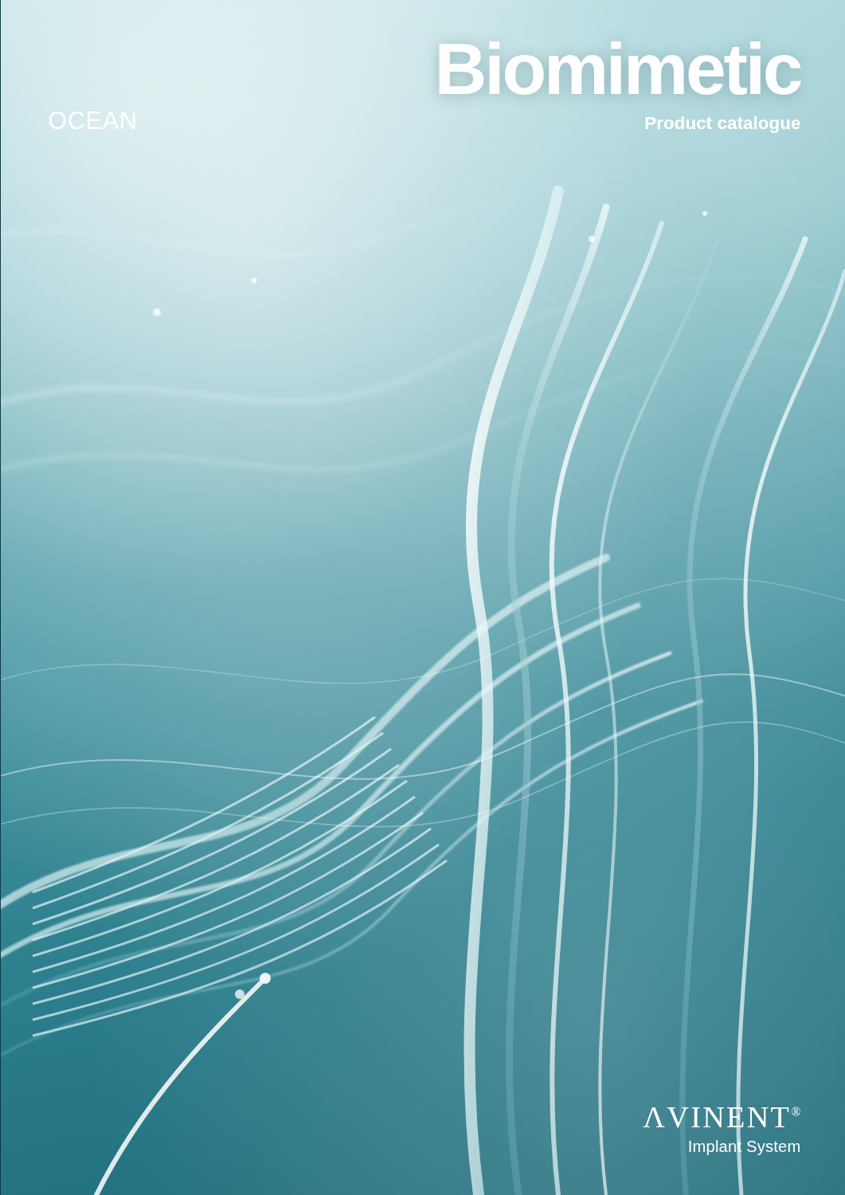Biomimetic
OCEAN
Product catalogue
ΛVINENT®
Implant System
Biomimetic OCEAN. Product catalogue. AVINENT Implant System.